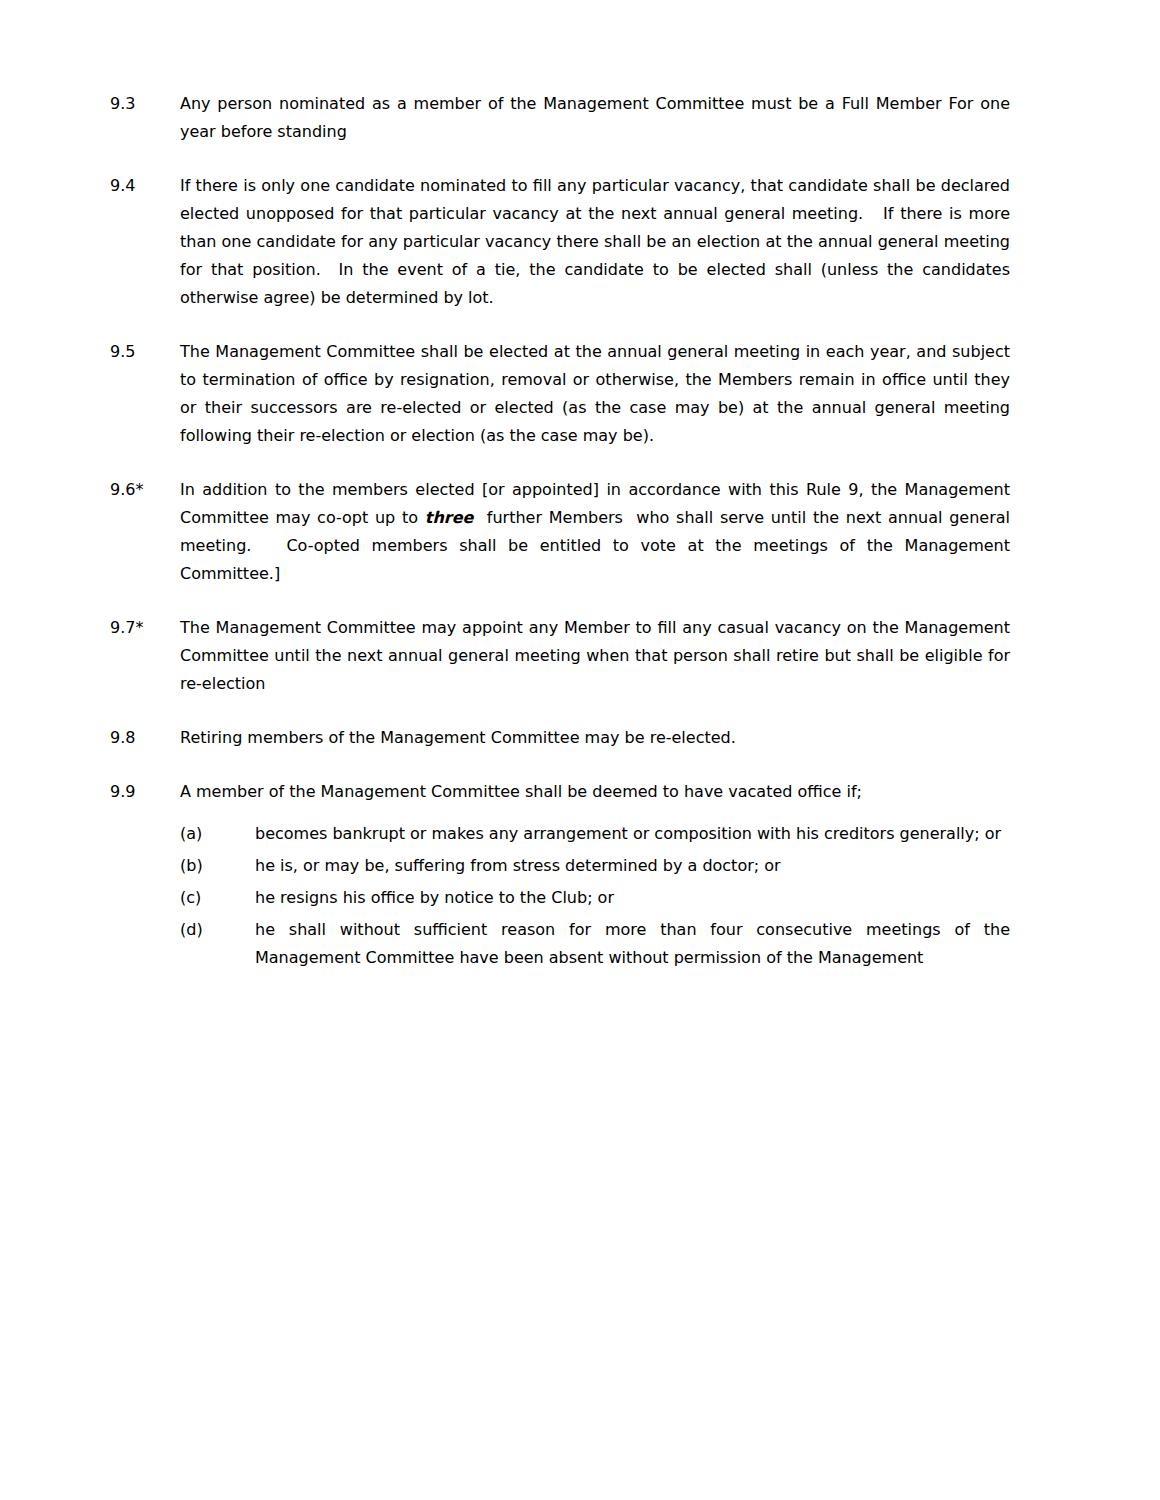9.3
Any person nominated as a member of the Management Committee must be a Full Member For one year before standing
9.4
If there is only one candidate nominated to fill any particular vacancy, that candidate shall be declared elected unopposed for that particular vacancy at the next annual general meeting. If there is more than one candidate for any particular vacancy there shall be an election at the annual general meeting for that position. In the event of a tie, the candidate to be elected shall (unless the candidates otherwise agree) be determined by lot.
9.5
The Management Committee shall be elected at the annual general meeting in each year, and subject to termination of office by resignation, removal or otherwise, the Members remain in office until they or their successors are re-elected or elected (as the case may be) at the annual general meeting following their re-election or election (as the case may be).
9.6*
In addition to the members elected [or appointed] in accordance with this Rule 9, the Management Committee may co-opt up to three further Members who shall serve until the next annual general meeting. Co-opted members shall be entitled to vote at the meetings of the Management Committee.]
9.7*
The Management Committee may appoint any Member to fill any casual vacancy on the Management Committee until the next annual general meeting when that person shall retire but shall be eligible for re-election
9.8
Retiring members of the Management Committee may be re-elected.
9.9
A member of the Management Committee shall be deemed to have vacated office if;
(a)
becomes bankrupt or makes any arrangement or composition with his creditors generally; or
(b)
he is, or may be, suffering from stress determined by a doctor; or
(c)
he resigns his office by notice to the Club; or
(d)
he shall without sufficient reason for more than four consecutive meetings of the Management Committee have been absent without permission of the Management